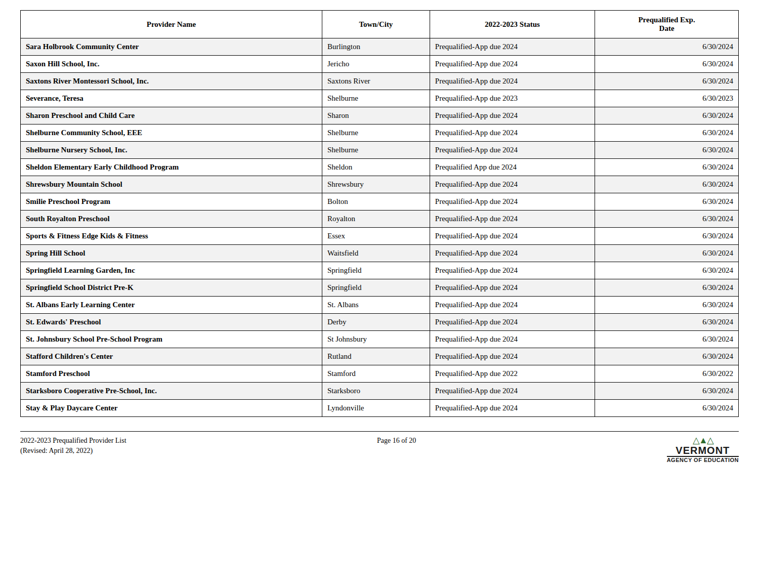| Provider Name | Town/City | 2022-2023 Status | Prequalified Exp. Date |
| --- | --- | --- | --- |
| Sara Holbrook Community Center | Burlington | Prequalified-App due 2024 | 6/30/2024 |
| Saxon Hill School, Inc. | Jericho | Prequalified-App due 2024 | 6/30/2024 |
| Saxtons River Montessori School, Inc. | Saxtons River | Prequalified-App due 2024 | 6/30/2024 |
| Severance, Teresa | Shelburne | Prequalified-App due 2023 | 6/30/2023 |
| Sharon Preschool and Child Care | Sharon | Prequalified-App due 2024 | 6/30/2024 |
| Shelburne Community School, EEE | Shelburne | Prequalified-App due 2024 | 6/30/2024 |
| Shelburne Nursery School, Inc. | Shelburne | Prequalified-App due 2024 | 6/30/2024 |
| Sheldon Elementary Early Childhood Program | Sheldon | Prequalified App due 2024 | 6/30/2024 |
| Shrewsbury Mountain School | Shrewsbury | Prequalified-App due 2024 | 6/30/2024 |
| Smilie Preschool Program | Bolton | Prequalified-App due 2024 | 6/30/2024 |
| South Royalton Preschool | Royalton | Prequalified-App due 2024 | 6/30/2024 |
| Sports & Fitness Edge Kids & Fitness | Essex | Prequalified-App due 2024 | 6/30/2024 |
| Spring Hill School | Waitsfield | Prequalified-App due 2024 | 6/30/2024 |
| Springfield Learning Garden, Inc | Springfield | Prequalified-App due 2024 | 6/30/2024 |
| Springfield School District Pre-K | Springfield | Prequalified-App due 2024 | 6/30/2024 |
| St. Albans Early Learning Center | St. Albans | Prequalified-App due 2024 | 6/30/2024 |
| St. Edwards' Preschool | Derby | Prequalified-App due 2024 | 6/30/2024 |
| St. Johnsbury School Pre-School Program | St Johnsbury | Prequalified-App due 2024 | 6/30/2024 |
| Stafford Children's Center | Rutland | Prequalified-App due 2024 | 6/30/2024 |
| Stamford Preschool | Stamford | Prequalified-App due 2022 | 6/30/2022 |
| Starksboro Cooperative Pre-School, Inc. | Starksboro | Prequalified-App due 2024 | 6/30/2024 |
| Stay & Play Daycare Center | Lyndonville | Prequalified-App due 2024 | 6/30/2024 |
2022-2023 Prequalified Provider List
(Revised: April 28, 2022)
Page 16 of 20
△▲△
VERMONT
AGENCY OF EDUCATION